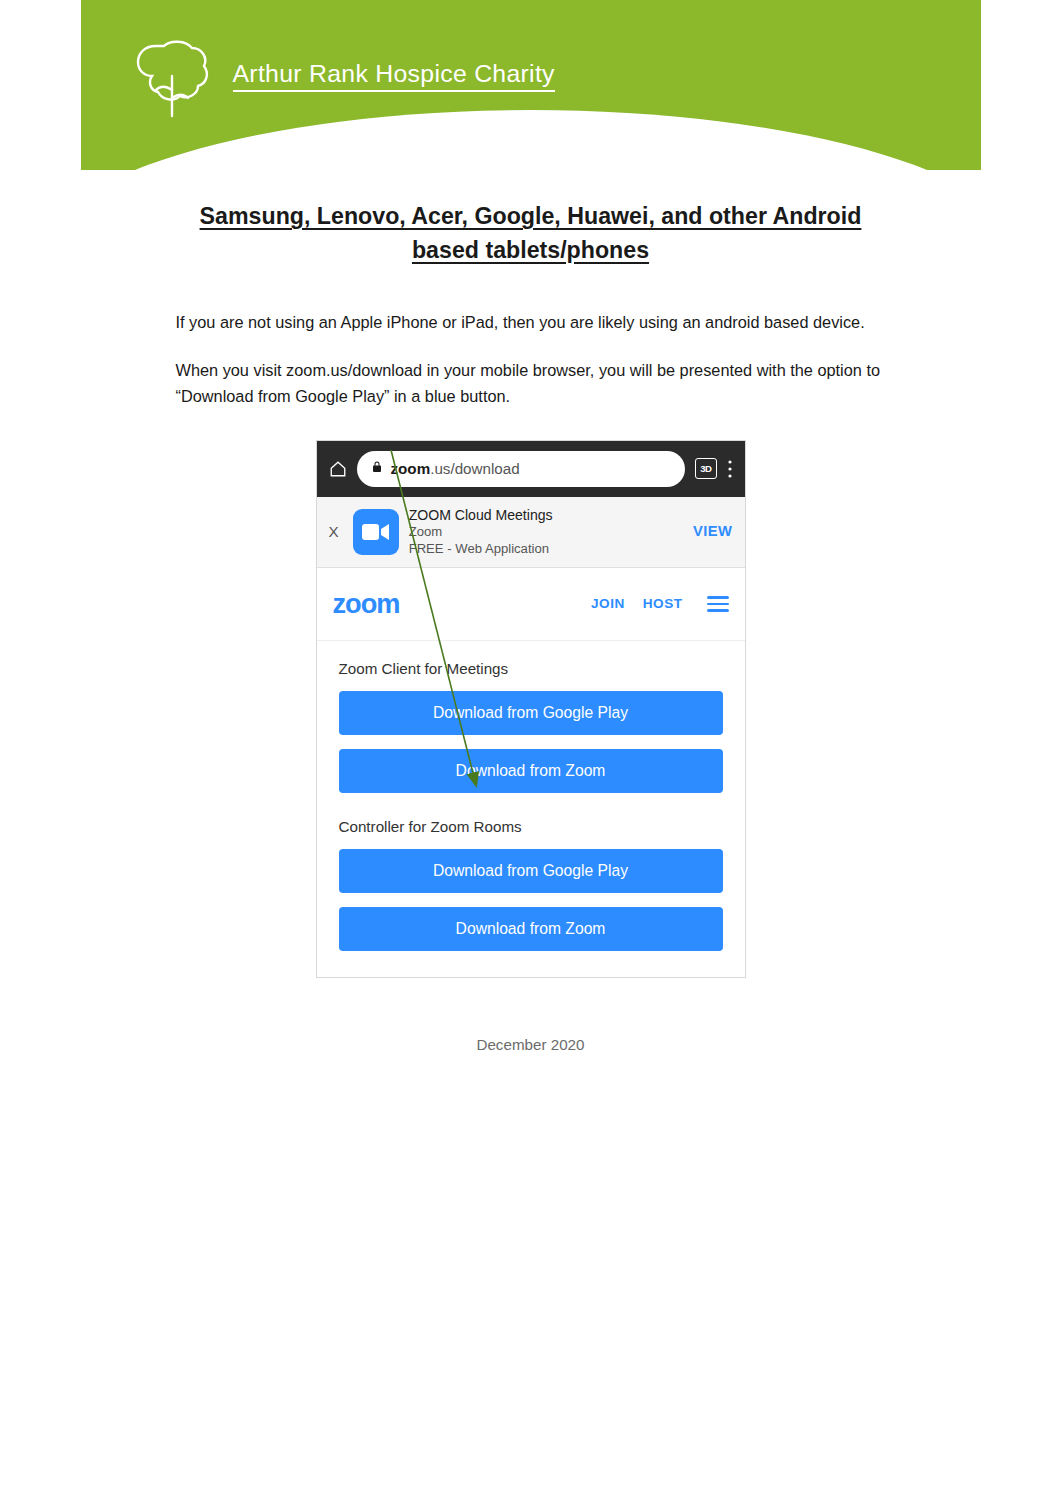Arthur Rank Hospice Charity
Samsung, Lenovo, Acer, Google, Huawei, and other Android based tablets/phones
If you are not using an Apple iPhone or iPad, then you are likely using an android based device.
When you visit zoom.us/download in your mobile browser, you will be presented with the option to “Download from Google Play” in a blue button.
zoom.us/download
3D
X
ZOOM Cloud Meetings
Zoom
FREE - Web Application
VIEW
zoom
JOIN HOST
Zoom Client for Meetings
Download from Google Play Download from Zoom
Controller for Zoom Rooms
Download from Google Play Download from Zoom
December 2020